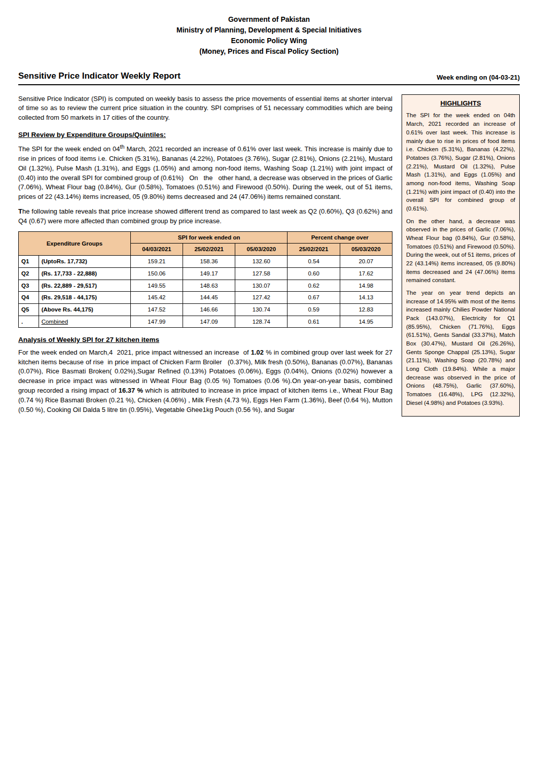Government of Pakistan
Ministry of Planning, Development & Special Initiatives
Economic Policy Wing
(Money, Prices and Fiscal Policy Section)
Sensitive Price Indicator Weekly Report
Week ending on (04-03-21)
Sensitive Price Indicator (SPI) is computed on weekly basis to assess the price movements of essential items at shorter interval of time so as to review the current price situation in the country. SPI comprises of 51 necessary commodities which are being collected from 50 markets in 17 cities of the country.
SPI Review by Expenditure Groups/Quintiles:
The SPI for the week ended on 04th March, 2021 recorded an increase of 0.61% over last week. This increase is mainly due to rise in prices of food items i.e. Chicken (5.31%), Bananas (4.22%), Potatoes (3.76%), Sugar (2.81%), Onions (2.21%), Mustard Oil (1.32%), Pulse Mash (1.31%), and Eggs (1.05%) and among non-food items, Washing Soap (1.21%) with joint impact of (0.40) into the overall SPI for combined group of (0.61%) On the other hand, a decrease was observed in the prices of Garlic (7.06%), Wheat Flour bag (0.84%), Gur (0.58%), Tomatoes (0.51%) and Firewood (0.50%). During the week, out of 51 items, prices of 22 (43.14%) items increased, 05 (9.80%) items decreased and 24 (47.06%) items remained constant.
The following table reveals that price increase showed different trend as compared to last week as Q2 (0.60%), Q3 (0.62%) and Q4 (0.67) were more affected than combined group by price increase.
| Expenditure Groups | SPI for week ended on | Percent change over |
| --- | --- | --- |
| 04/03/2021 | 25/02/2021 | 05/03/2020 | 25/02/2021 | 05/03/2020 |
| Q1 | (UptoRs. 17,732) | 159.21 | 158.36 | 132.60 | 0.54 | 20.07 |
| Q2 | (Rs. 17,733 - 22,888) | 150.06 | 149.17 | 127.58 | 0.60 | 17.62 |
| Q3 | (Rs. 22,889 - 29,517) | 149.55 | 148.63 | 130.07 | 0.62 | 14.98 |
| Q4 | (Rs. 29,518 - 44,175) | 145.42 | 144.45 | 127.42 | 0.67 | 14.13 |
| Q5 | (Above Rs. 44,175) | 147.52 | 146.66 | 130.74 | 0.59 | 12.83 |
| . | Combined | 147.99 | 147.09 | 128.74 | 0.61 | 14.95 |
Analysis of Weekly SPI for 27 kitchen items
For the week ended on March,4 2021, price impact witnessed an increase of 1.02 % in combined group over last week for 27 kitchen items because of rise in price impact of Chicken Farm Broiler (0.37%), Milk fresh (0.50%), Bananas (0.07%), Bananas (0.07%), Rice Basmati Broken( 0.02%),Sugar Refined (0.13%) Potatoes (0.06%), Eggs (0.04%), Onions (0.02%) however a decrease in price impact was witnessed in Wheat Flour Bag (0.05 %) Tomatoes (0.06 %).On year-on-year basis, combined group recorded a rising impact of 16.37 % which is attributed to increase in price impact of kitchen items i.e., Wheat Flour Bag (0.74 %) Rice Basmati Broken (0.21 %), Chicken (4.06%) , Milk Fresh (4.73 %), Eggs Hen Farm (1.36%), Beef (0.64 %), Mutton (0.50 %), Cooking Oil Dalda 5 litre tin (0.95%), Vegetable Ghee1kg Pouch (0.56 %), and Sugar
HIGHLIGHTS
The SPI for the week ended on 04th March, 2021 recorded an increase of 0.61% over last week. This increase is mainly due to rise in prices of food items i.e. Chicken (5.31%), Bananas (4.22%), Potatoes (3.76%), Sugar (2.81%), Onions (2.21%), Mustard Oil (1.32%), Pulse Mash (1.31%), and Eggs (1.05%) and among non-food items, Washing Soap (1.21%) with joint impact of (0.40) into the overall SPI for combined group of (0.61%).
On the other hand, a decrease was observed in the prices of Garlic (7.06%), Wheat Flour bag (0.84%), Gur (0.58%), Tomatoes (0.51%) and Firewood (0.50%). During the week, out of 51 items, prices of 22 (43.14%) items increased, 05 (9.80%) items decreased and 24 (47.06%) items remained constant.
The year on year trend depicts an increase of 14.95% with most of the items increased mainly Chilies Powder National Pack (143.07%), Electricity for Q1 (85.95%), Chicken (71.76%), Eggs (61.51%), Gents Sandal (33.37%), Match Box (30.47%), Mustard Oil (26.26%), Gents Sponge Chappal (25.13%), Sugar (21.11%), Washing Soap (20.78%) and Long Cloth (19.84%). While a major decrease was observed in the price of Onions (48.75%), Garlic (37.60%), Tomatoes (16.48%), LPG (12.32%), Diesel (4.98%) and Potatoes (3.93%).